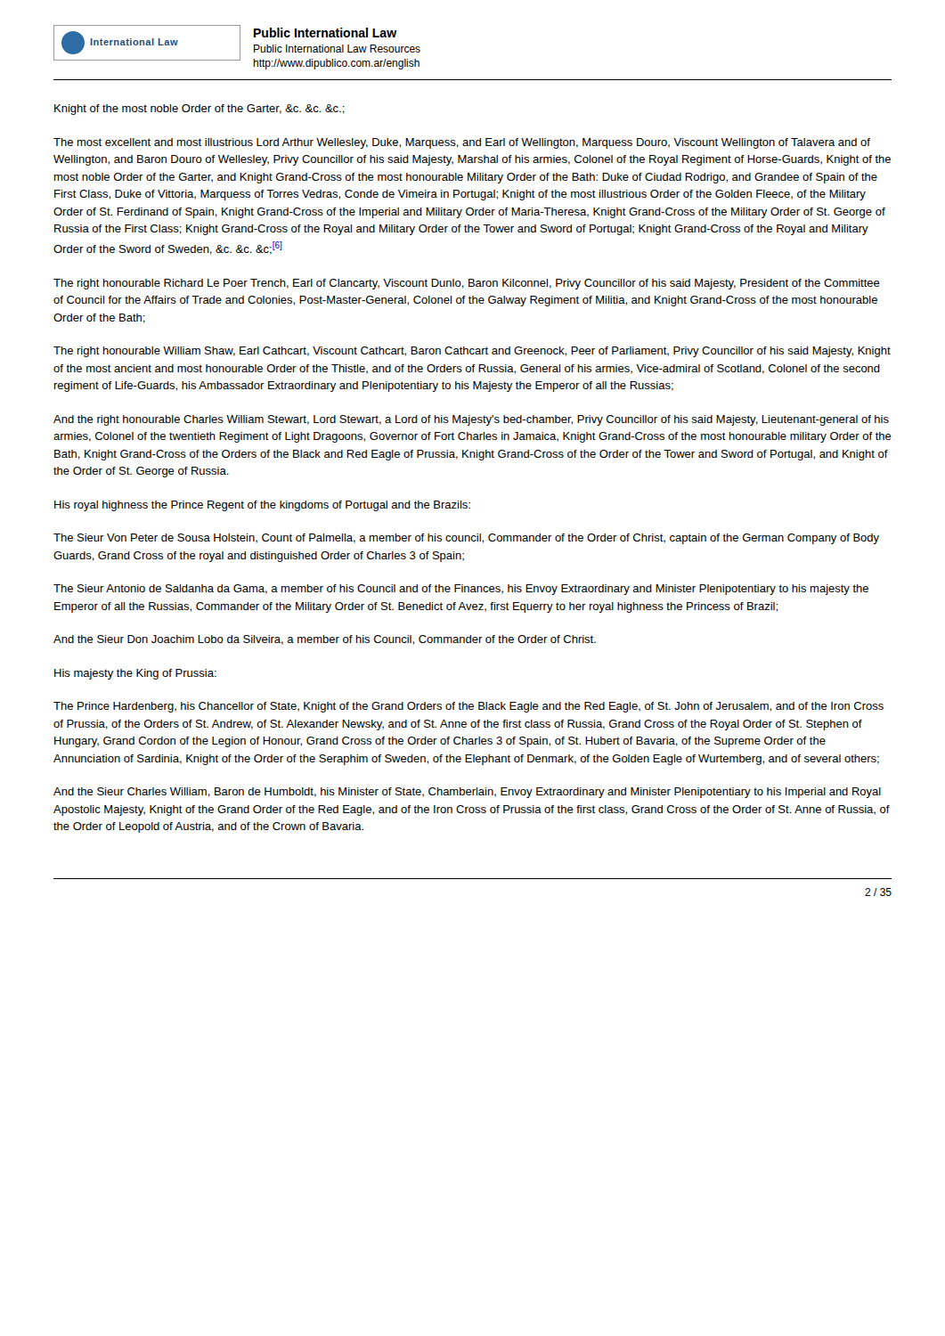International Law
Public International Law Public International Law Resources
http://www.dipublico.com.ar/english
Knight of the most noble Order of the Garter, &c. &c. &c.;
The most excellent and most illustrious Lord Arthur Wellesley, Duke, Marquess, and Earl of Wellington, Marquess Douro, Viscount Wellington of Talavera and of Wellington, and Baron Douro of Wellesley, Privy Councillor of his said Majesty, Marshal of his armies, Colonel of the Royal Regiment of Horse-Guards, Knight of the most noble Order of the Garter, and Knight Grand-Cross of the most honourable Military Order of the Bath: Duke of Ciudad Rodrigo, and Grandee of Spain of the First Class, Duke of Vittoria, Marquess of Torres Vedras, Conde de Vimeira in Portugal; Knight of the most illustrious Order of the Golden Fleece, of the Military Order of St. Ferdinand of Spain, Knight Grand-Cross of the Imperial and Military Order of Maria-Theresa, Knight Grand-Cross of the Military Order of St. George of Russia of the First Class; Knight Grand-Cross of the Royal and Military Order of the Tower and Sword of Portugal; Knight Grand-Cross of the Royal and Military Order of the Sword of Sweden, &c. &c. &c;[6]
The right honourable Richard Le Poer Trench, Earl of Clancarty, Viscount Dunlo, Baron Kilconnel, Privy Councillor of his said Majesty, President of the Committee of Council for the Affairs of Trade and Colonies, Post-Master-General, Colonel of the Galway Regiment of Militia, and Knight Grand-Cross of the most honourable Order of the Bath;
The right honourable William Shaw, Earl Cathcart, Viscount Cathcart, Baron Cathcart and Greenock, Peer of Parliament, Privy Councillor of his said Majesty, Knight of the most ancient and most honourable Order of the Thistle, and of the Orders of Russia, General of his armies, Vice-admiral of Scotland, Colonel of the second regiment of Life-Guards, his Ambassador Extraordinary and Plenipotentiary to his Majesty the Emperor of all the Russias;
And the right honourable Charles William Stewart, Lord Stewart, a Lord of his Majesty's bed-chamber, Privy Councillor of his said Majesty, Lieutenant-general of his armies, Colonel of the twentieth Regiment of Light Dragoons, Governor of Fort Charles in Jamaica, Knight Grand-Cross of the most honourable military Order of the Bath, Knight Grand-Cross of the Orders of the Black and Red Eagle of Prussia, Knight Grand-Cross of the Order of the Tower and Sword of Portugal, and Knight of the Order of St. George of Russia.
His royal highness the Prince Regent of the kingdoms of Portugal and the Brazils:
The Sieur Von Peter de Sousa Holstein, Count of Palmella, a member of his council, Commander of the Order of Christ, captain of the German Company of Body Guards, Grand Cross of the royal and distinguished Order of Charles 3 of Spain;
The Sieur Antonio de Saldanha da Gama, a member of his Council and of the Finances, his Envoy Extraordinary and Minister Plenipotentiary to his majesty the Emperor of all the Russias, Commander of the Military Order of St. Benedict of Avez, first Equerry to her royal highness the Princess of Brazil;
And the Sieur Don Joachim Lobo da Silveira, a member of his Council, Commander of the Order of Christ.
His majesty the King of Prussia:
The Prince Hardenberg, his Chancellor of State, Knight of the Grand Orders of the Black Eagle and the Red Eagle, of St. John of Jerusalem, and of the Iron Cross of Prussia, of the Orders of St. Andrew, of St. Alexander Newsky, and of St. Anne of the first class of Russia, Grand Cross of the Royal Order of St. Stephen of Hungary, Grand Cordon of the Legion of Honour, Grand Cross of the Order of Charles 3 of Spain, of St. Hubert of Bavaria, of the Supreme Order of the Annunciation of Sardinia, Knight of the Order of the Seraphim of Sweden, of the Elephant of Denmark, of the Golden Eagle of Wurtemberg, and of several others;
And the Sieur Charles William, Baron de Humboldt, his Minister of State, Chamberlain, Envoy Extraordinary and Minister Plenipotentiary to his Imperial and Royal Apostolic Majesty, Knight of the Grand Order of the Red Eagle, and of the Iron Cross of Prussia of the first class, Grand Cross of the Order of St. Anne of Russia, of the Order of Leopold of Austria, and of the Crown of Bavaria.
2 / 35